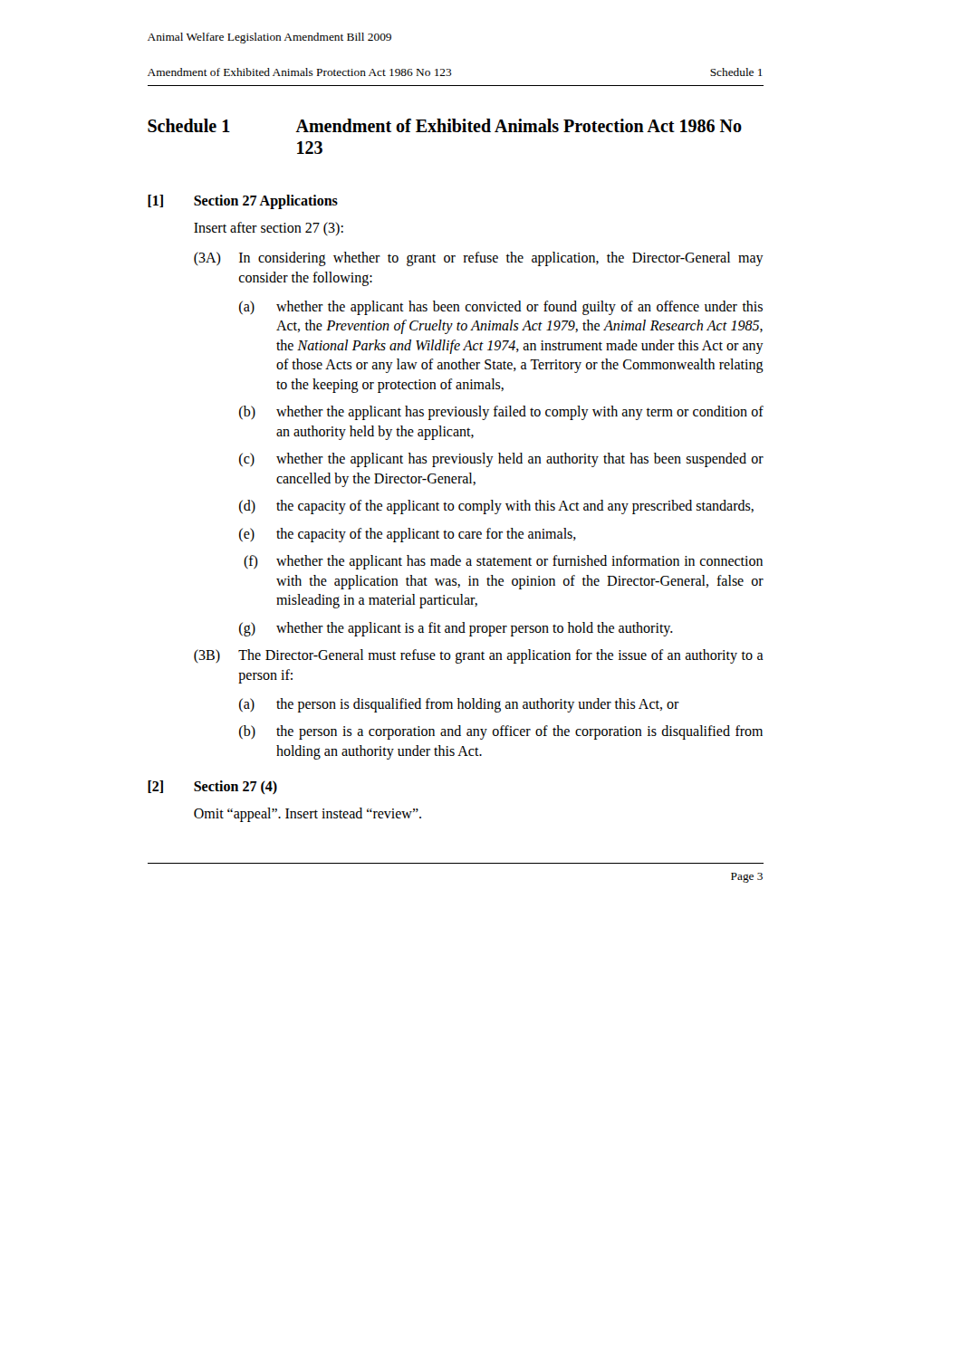Animal Welfare Legislation Amendment Bill 2009
Amendment of Exhibited Animals Protection Act 1986 No 123
Schedule 1
Schedule 1
Amendment of Exhibited Animals Protection Act 1986 No 123
[1]
Section 27 Applications
Insert after section 27 (3):
(3A)
In considering whether to grant or refuse the application, the Director-General may consider the following:
(a)
whether the applicant has been convicted or found guilty of an offence under this Act, the Prevention of Cruelty to Animals Act 1979, the Animal Research Act 1985, the National Parks and Wildlife Act 1974, an instrument made under this Act or any of those Acts or any law of another State, a Territory or the Commonwealth relating to the keeping or protection of animals,
(b)
whether the applicant has previously failed to comply with any term or condition of an authority held by the applicant,
(c)
whether the applicant has previously held an authority that has been suspended or cancelled by the Director-General,
(d)
the capacity of the applicant to comply with this Act and any prescribed standards,
(e)
the capacity of the applicant to care for the animals,
(f)
whether the applicant has made a statement or furnished information in connection with the application that was, in the opinion of the Director-General, false or misleading in a material particular,
(g)
whether the applicant is a fit and proper person to hold the authority.
(3B)
The Director-General must refuse to grant an application for the issue of an authority to a person if:
(a)
the person is disqualified from holding an authority under this Act, or
(b)
the person is a corporation and any officer of the corporation is disqualified from holding an authority under this Act.
[2]
Section 27 (4)
Omit “appeal”. Insert instead “review”.
Page 3